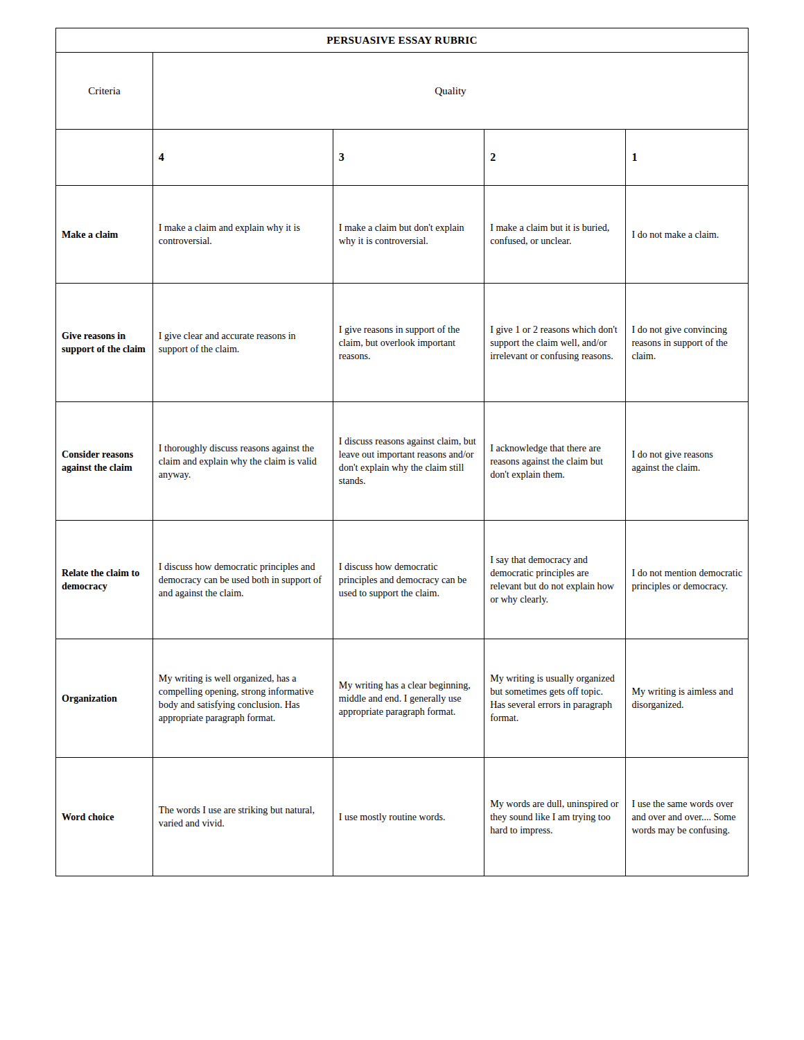PERSUASIVE ESSAY RUBRIC
| Criteria | Quality |
| --- | --- |
| | 4 | 3 | 2 | 1 |
| Make a claim | I make a claim and explain why it is controversial. | I make a claim but don't explain why it is controversial. | I make a claim but it is buried, confused, or unclear. | I do not make a claim. |
| Give reasons in support of the claim | I give clear and accurate reasons in support of the claim. | I give reasons in support of the claim, but overlook important reasons. | I give 1 or 2 reasons which don't support the claim well, and/or irrelevant or confusing reasons. | I do not give convincing reasons in support of the claim. |
| Consider reasons against the claim | I thoroughly discuss reasons against the claim and explain why the claim is valid anyway. | I discuss reasons against claim, but leave out important reasons and/or don't explain why the claim still stands. | I acknowledge that there are reasons against the claim but don't explain them. | I do not give reasons against the claim. |
| Relate the claim to democracy | I discuss how democratic principles and democracy can be used both in support of and against the claim. | I discuss how democratic principles and democracy can be used to support the claim. | I say that democracy and democratic principles are relevant but do not explain how or why clearly. | I do not mention democratic principles or democracy. |
| Organization | My writing is well organized, has a compelling opening, strong informative body and satisfying conclusion. Has appropriate paragraph format. | My writing has a clear beginning, middle and end. I generally use appropriate paragraph format. | My writing is usually organized but sometimes gets off topic. Has several errors in paragraph format. | My writing is aimless and disorganized. |
| Word choice | The words I use are striking but natural, varied and vivid. | I use mostly routine words. | My words are dull, uninspired or they sound like I am trying too hard to impress. | I use the same words over and over and over.... Some words may be confusing. |